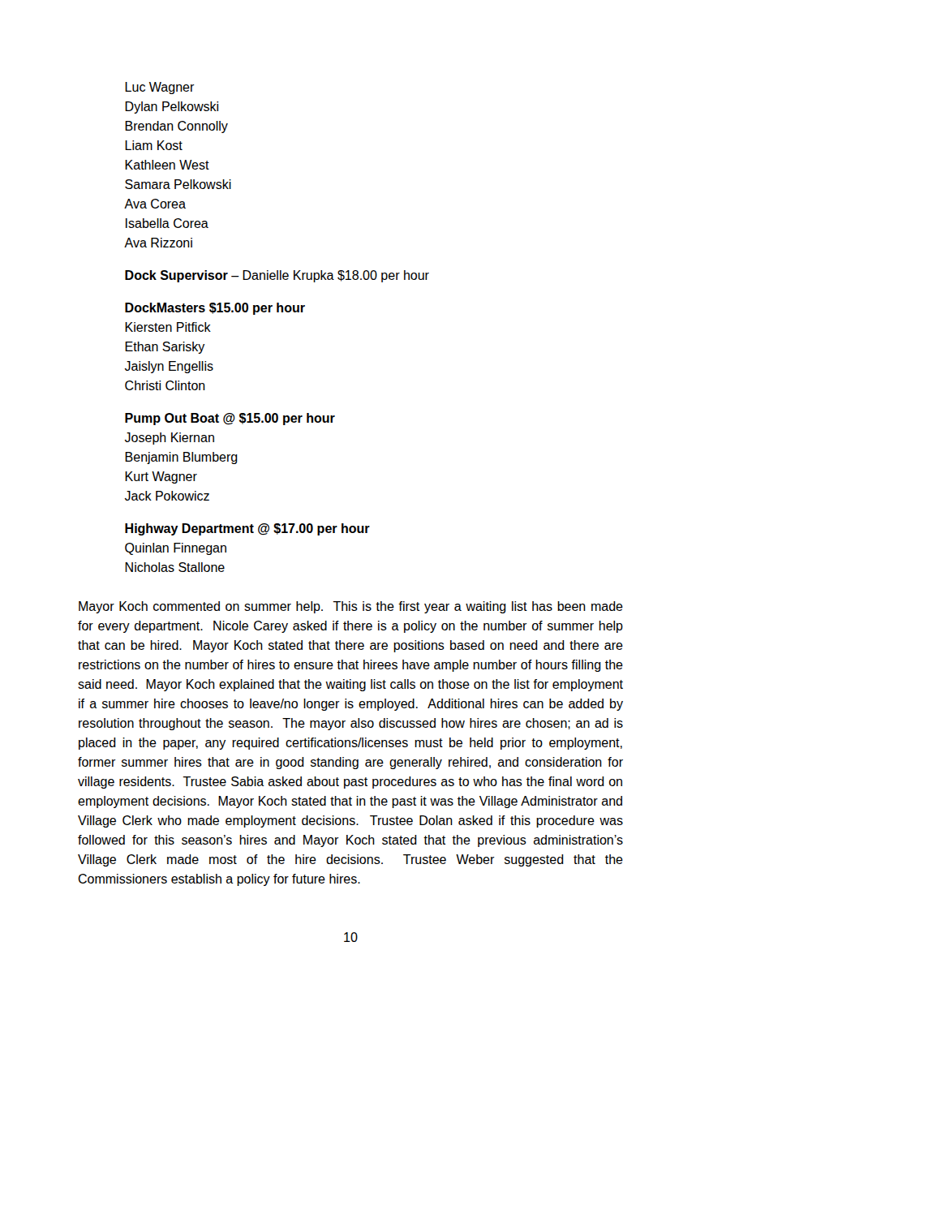Luc Wagner
Dylan Pelkowski
Brendan Connolly
Liam Kost
Kathleen West
Samara Pelkowski
Ava Corea
Isabella Corea
Ava Rizzoni
Dock Supervisor – Danielle Krupka $18.00 per hour
DockMasters $15.00 per hour
Kiersten Pitfick
Ethan Sarisky
Jaislyn Engellis
Christi Clinton
Pump Out Boat @ $15.00 per hour
Joseph Kiernan
Benjamin Blumberg
Kurt Wagner
Jack Pokowicz
Highway Department @ $17.00 per hour
Quinlan Finnegan
Nicholas Stallone
Mayor Koch commented on summer help. This is the first year a waiting list has been made for every department. Nicole Carey asked if there is a policy on the number of summer help that can be hired. Mayor Koch stated that there are positions based on need and there are restrictions on the number of hires to ensure that hirees have ample number of hours filling the said need. Mayor Koch explained that the waiting list calls on those on the list for employment if a summer hire chooses to leave/no longer is employed. Additional hires can be added by resolution throughout the season. The mayor also discussed how hires are chosen; an ad is placed in the paper, any required certifications/licenses must be held prior to employment, former summer hires that are in good standing are generally rehired, and consideration for village residents. Trustee Sabia asked about past procedures as to who has the final word on employment decisions. Mayor Koch stated that in the past it was the Village Administrator and Village Clerk who made employment decisions. Trustee Dolan asked if this procedure was followed for this season’s hires and Mayor Koch stated that the previous administration’s Village Clerk made most of the hire decisions. Trustee Weber suggested that the Commissioners establish a policy for future hires.
10